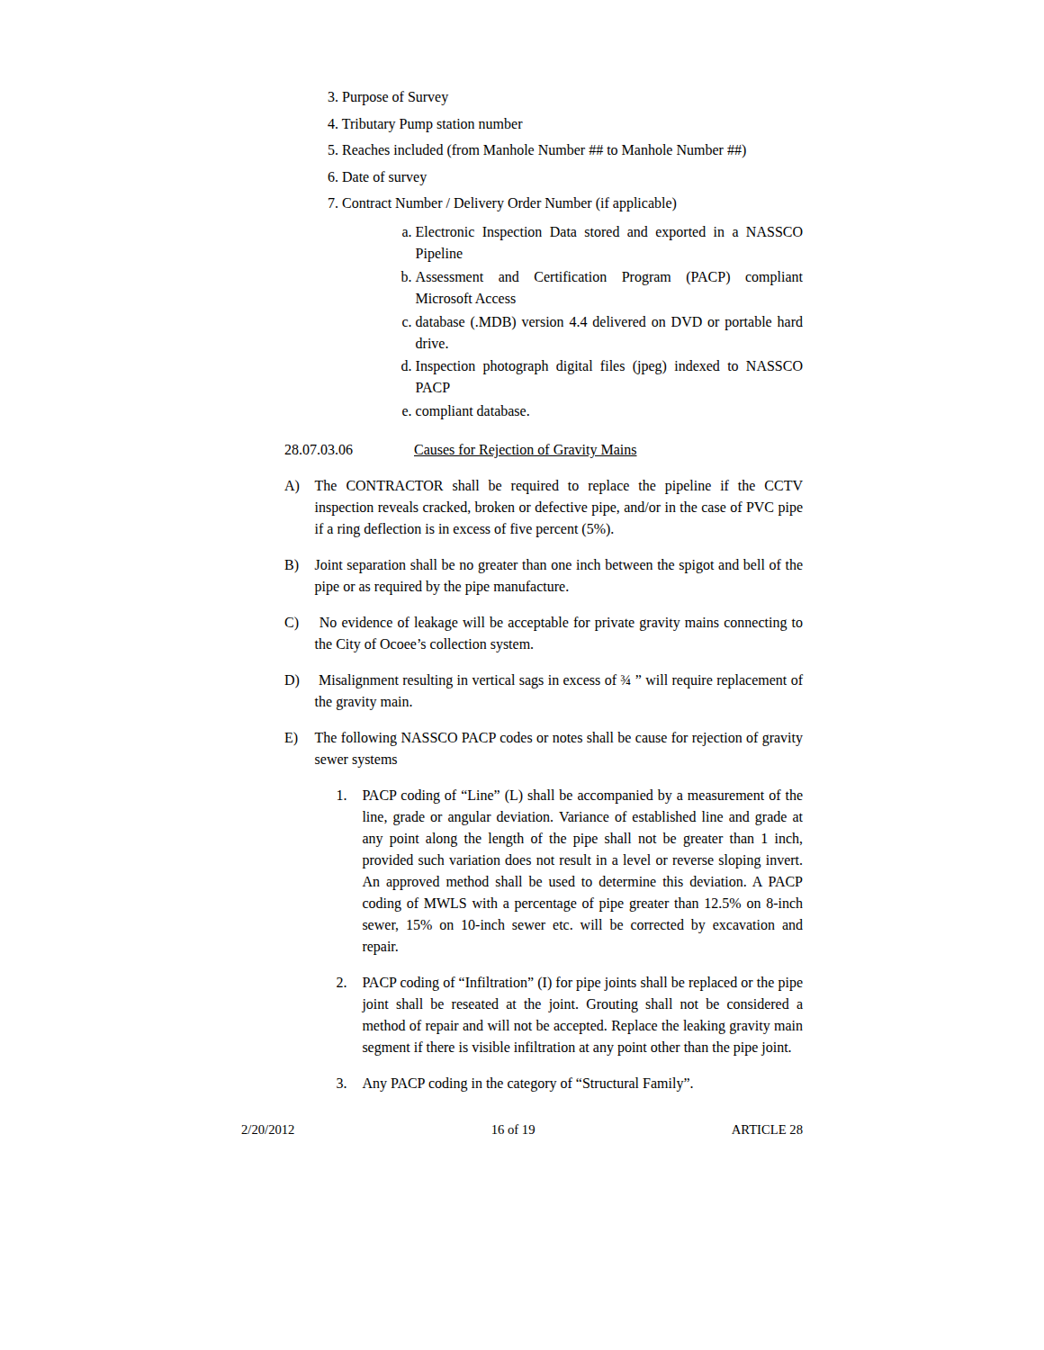3. Purpose of Survey
4. Tributary Pump station number
5. Reaches included (from Manhole Number ## to Manhole Number ##)
6. Date of survey
7. Contract Number / Delivery Order Number (if applicable)
Electronic Inspection Data stored and exported in a NASSCO Pipeline
Assessment and Certification Program (PACP) compliant Microsoft Access
database (.MDB) version 4.4 delivered on DVD or portable hard drive.
Inspection photograph digital files (jpeg) indexed to NASSCO PACP
compliant database.
28.07.03.06 Causes for Rejection of Gravity Mains
A) The CONTRACTOR shall be required to replace the pipeline if the CCTV inspection reveals cracked, broken or defective pipe, and/or in the case of PVC pipe if a ring deflection is in excess of five percent (5%).
B) Joint separation shall be no greater than one inch between the spigot and bell of the pipe or as required by the pipe manufacture.
C) No evidence of leakage will be acceptable for private gravity mains connecting to the City of Ocoee’s collection system.
D) Misalignment resulting in vertical sags in excess of ¾ ” will require replacement of the gravity main.
E) The following NASSCO PACP codes or notes shall be cause for rejection of gravity sewer systems
1. PACP coding of “Line” (L) shall be accompanied by a measurement of the line, grade or angular deviation. Variance of established line and grade at any point along the length of the pipe shall not be greater than 1 inch, provided such variation does not result in a level or reverse sloping invert. An approved method shall be used to determine this deviation. A PACP coding of MWLS with a percentage of pipe greater than 12.5% on 8-inch sewer, 15% on 10-inch sewer etc. will be corrected by excavation and repair.
2. PACP coding of “Infiltration” (I) for pipe joints shall be replaced or the pipe joint shall be reseated at the joint. Grouting shall not be considered a method of repair and will not be accepted. Replace the leaking gravity main segment if there is visible infiltration at any point other than the pipe joint.
3. Any PACP coding in the category of “Structural Family”.
2/20/2012 ARTICLE 28
16 of 19